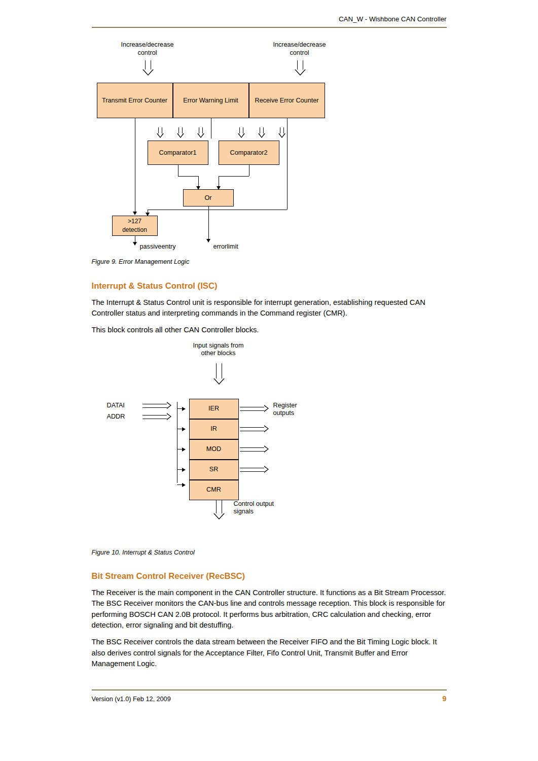CAN_W - Wishbone CAN Controller
Increase/decrease
control
Increase/decrease
control
Transmit Error Counter
Error Warning Limit
Receive Error Counter
Comparator1
Comparator2
Or
>127
detection
passiveentry
errorlimit
Figure 9. Error Management Logic
Interrupt & Status Control (ISC)
The Interrupt & Status Control unit is responsible for interrupt generation, establishing requested CAN Controller status and interpreting commands in the Command register (CMR).
This block controls all other CAN Controller blocks.
Input signals from
other blocks
DATAI
ADDR
IER
IR
MOD
SR
CMR
Register
outputs
Control output
signals
Figure 10. Interrupt & Status Control
Bit Stream Control Receiver (RecBSC)
The Receiver is the main component in the CAN Controller structure. It functions as a Bit Stream Processor. The BSC Receiver monitors the CAN-bus line and controls message reception. This block is responsible for performing BOSCH CAN 2.0B protocol. It performs bus arbitration, CRC calculation and checking, error detection, error signaling and bit destuffing.
The BSC Receiver controls the data stream between the Receiver FIFO and the Bit Timing Logic block. It also derives control signals for the Acceptance Filter, Fifo Control Unit, Transmit Buffer and Error Management Logic.
Version (v1.0) Feb 12, 2009 9